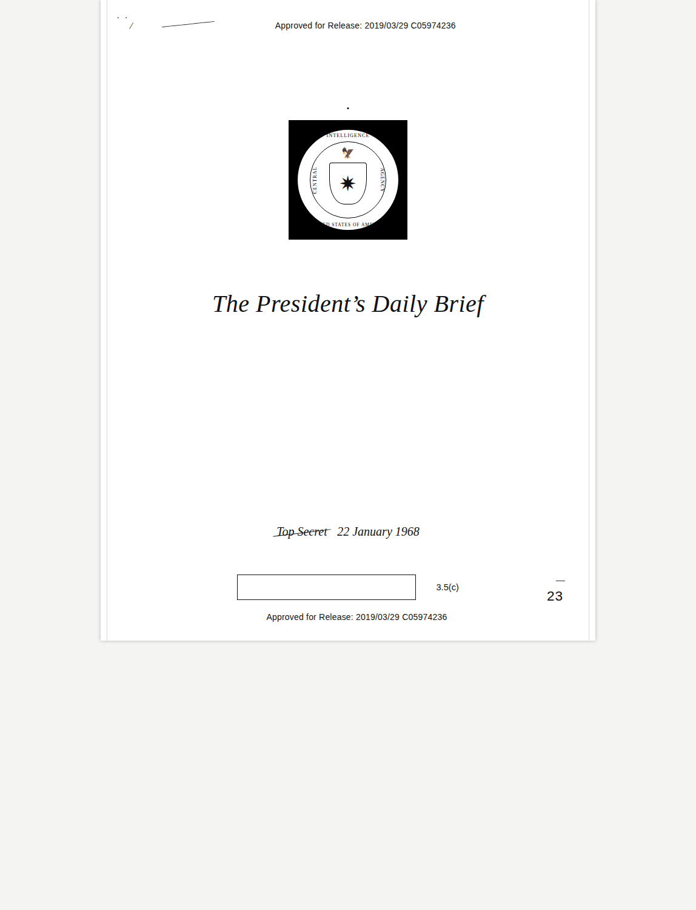. .
/
—————
Approved for Release: 2019/03/29 C05974236
INTELLIGENCE CENTRAL AGENCY UNITED STATES OF AMERICA
🦅
✷
The President’s Daily Brief
Top Secret 22 January 1968
3.5(c)
23
Approved for Release: 2019/03/29 C05974236